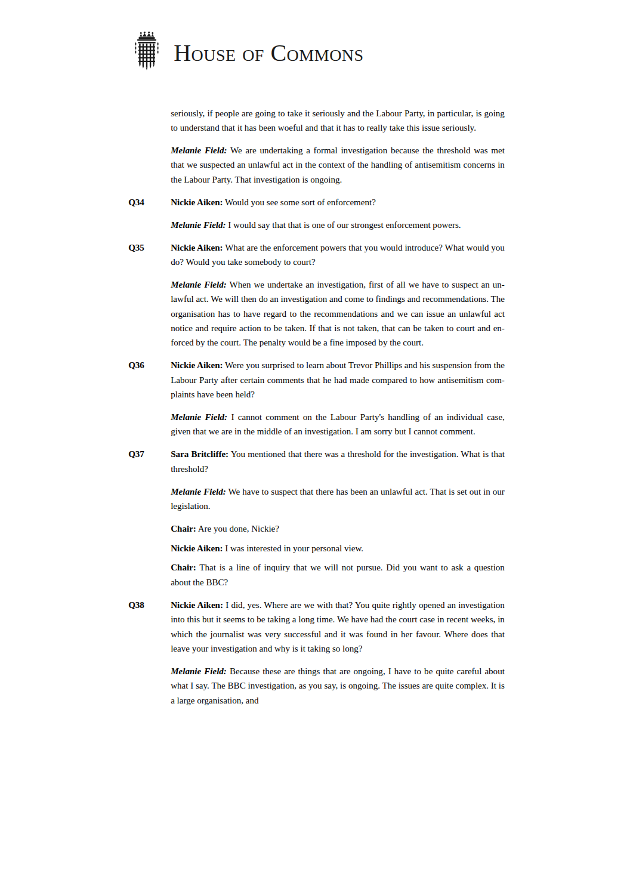House of Commons
seriously, if people are going to take it seriously and the Labour Party, in particular, is going to understand that it has been woeful and that it has to really take this issue seriously.
Melanie Field: We are undertaking a formal investigation because the threshold was met that we suspected an unlawful act in the context of the handling of antisemitism concerns in the Labour Party. That investigation is ongoing.
Q34
Nickie Aiken: Would you see some sort of enforcement?
Melanie Field: I would say that that is one of our strongest enforcement powers.
Q35
Nickie Aiken: What are the enforcement powers that you would introduce? What would you do? Would you take somebody to court?
Melanie Field: When we undertake an investigation, first of all we have to suspect an unlawful act. We will then do an investigation and come to findings and recommendations. The organisation has to have regard to the recommendations and we can issue an unlawful act notice and require action to be taken. If that is not taken, that can be taken to court and enforced by the court. The penalty would be a fine imposed by the court.
Q36
Nickie Aiken: Were you surprised to learn about Trevor Phillips and his suspension from the Labour Party after certain comments that he had made compared to how antisemitism complaints have been held?
Melanie Field: I cannot comment on the Labour Party's handling of an individual case, given that we are in the middle of an investigation. I am sorry but I cannot comment.
Q37
Sara Britcliffe: You mentioned that there was a threshold for the investigation. What is that threshold?
Melanie Field: We have to suspect that there has been an unlawful act. That is set out in our legislation.
Chair: Are you done, Nickie?
Nickie Aiken: I was interested in your personal view.
Chair: That is a line of inquiry that we will not pursue. Did you want to ask a question about the BBC?
Q38
Nickie Aiken: I did, yes. Where are we with that? You quite rightly opened an investigation into this but it seems to be taking a long time. We have had the court case in recent weeks, in which the journalist was very successful and it was found in her favour. Where does that leave your investigation and why is it taking so long?
Melanie Field: Because these are things that are ongoing, I have to be quite careful about what I say. The BBC investigation, as you say, is ongoing. The issues are quite complex. It is a large organisation, and